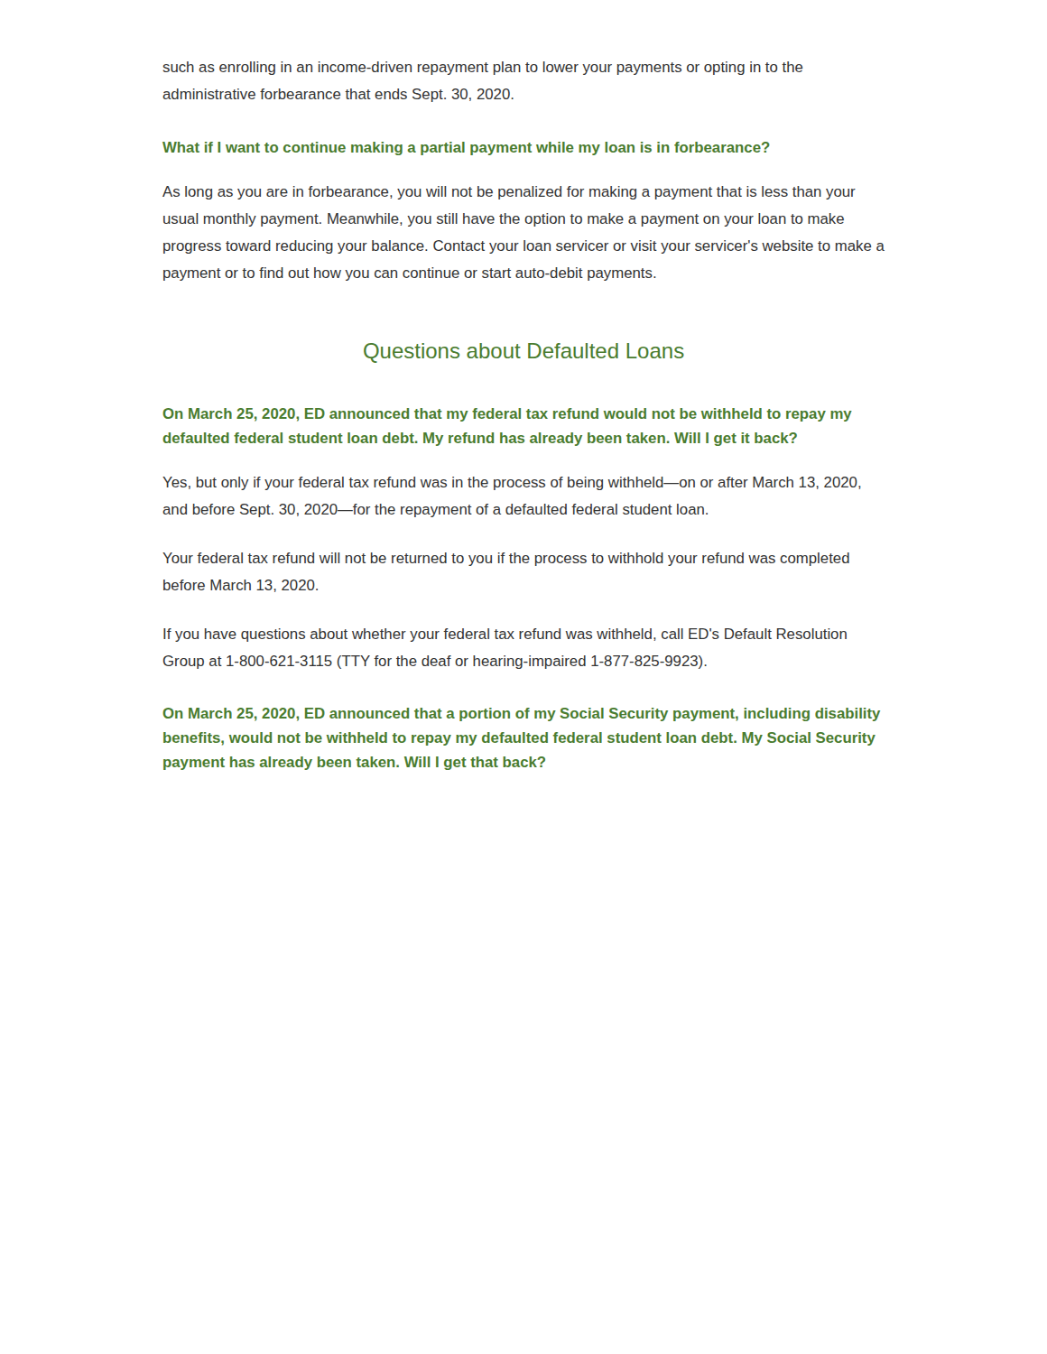such as enrolling in an income-driven repayment plan to lower your payments or opting in to the administrative forbearance that ends Sept. 30, 2020.
What if I want to continue making a partial payment while my loan is in forbearance?
As long as you are in forbearance, you will not be penalized for making a payment that is less than your usual monthly payment. Meanwhile, you still have the option to make a payment on your loan to make progress toward reducing your balance. Contact your loan servicer or visit your servicer's website to make a payment or to find out how you can continue or start auto-debit payments.
Questions about Defaulted Loans
On March 25, 2020, ED announced that my federal tax refund would not be withheld to repay my defaulted federal student loan debt. My refund has already been taken. Will I get it back?
Yes, but only if your federal tax refund was in the process of being withheld—on or after March 13, 2020, and before Sept. 30, 2020—for the repayment of a defaulted federal student loan.
Your federal tax refund will not be returned to you if the process to withhold your refund was completed before March 13, 2020.
If you have questions about whether your federal tax refund was withheld, call ED's Default Resolution Group at 1-800-621-3115 (TTY for the deaf or hearing-impaired 1-877-825-9923).
On March 25, 2020, ED announced that a portion of my Social Security payment, including disability benefits, would not be withheld to repay my defaulted federal student loan debt. My Social Security payment has already been taken. Will I get that back?